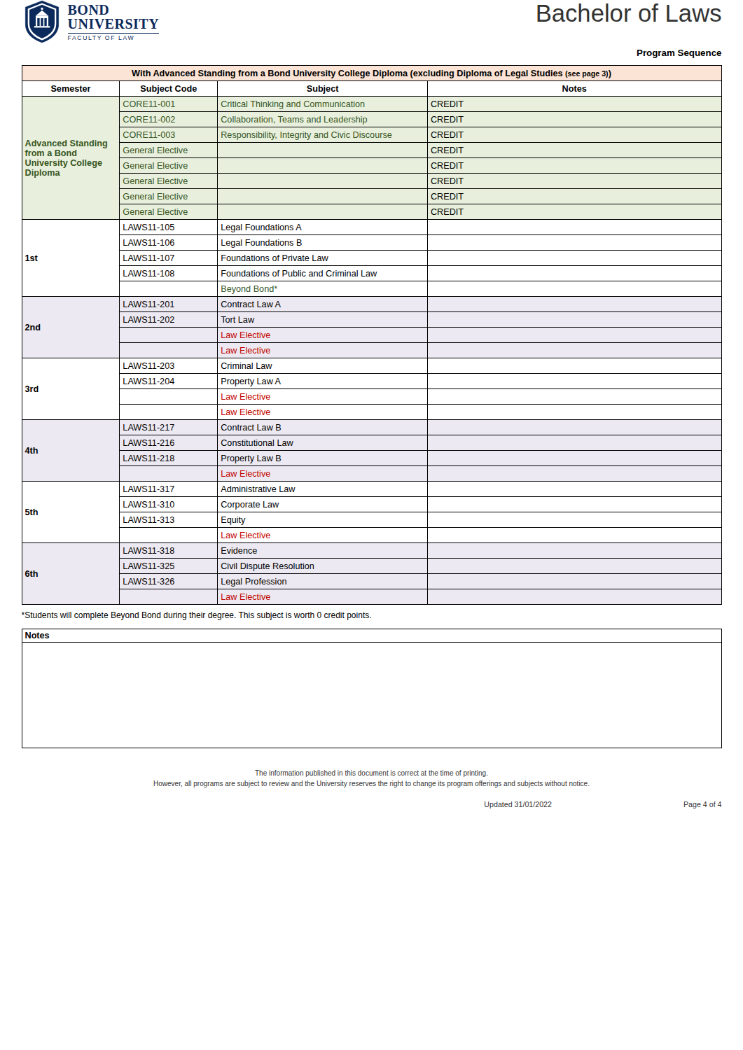BOND UNIVERSITY FACULTY OF LAW
Bachelor of Laws
Program Sequence
| With Advanced Standing from a Bond University College Diploma (excluding Diploma of Legal Studies (see page 3) ) |
| Semester | Subject Code | Subject | Notes |
| Advanced Standing from a Bond University College Diploma | CORE11-001 | Critical Thinking and Communication | CREDIT |
| CORE11-002 | Collaboration, Teams and Leadership | CREDIT |
| CORE11-003 | Responsibility, Integrity and Civic Discourse | CREDIT |
| General Elective | | CREDIT |
| General Elective | | CREDIT |
| General Elective | | CREDIT |
| General Elective | | CREDIT |
| General Elective | | CREDIT |
| 1st | LAWS11-105 | Legal Foundations A | |
| LAWS11-106 | Legal Foundations B | |
| LAWS11-107 | Foundations of Private Law | |
| LAWS11-108 | Foundations of Public and Criminal Law | |
| | Beyond Bond* | |
| 2nd | LAWS11-201 | Contract Law A | |
| LAWS11-202 | Tort Law | |
| | Law Elective | |
| | Law Elective | |
| 3rd | LAWS11-203 | Criminal Law | |
| LAWS11-204 | Property Law A | |
| | Law Elective | |
| | Law Elective | |
| 4th | LAWS11-217 | Contract Law B | |
| LAWS11-216 | Constitutional Law | |
| LAWS11-218 | Property Law B | |
| | Law Elective | |
| 5th | LAWS11-317 | Administrative Law | |
| LAWS11-310 | Corporate Law | |
| LAWS11-313 | Equity | |
| | Law Elective | |
| 6th | LAWS11-318 | Evidence | |
| LAWS11-325 | Civil Dispute Resolution | |
| LAWS11-326 | Legal Profession | |
| | Law Elective | |
*Students will complete Beyond Bond during their degree. This subject is worth 0 credit points.
Notes
The information published in this document is correct at the time of printing.
However, all programs are subject to review and the University reserves the right to change its program offerings and subjects without notice.
Updated 31/01/2022
Page 4 of 4